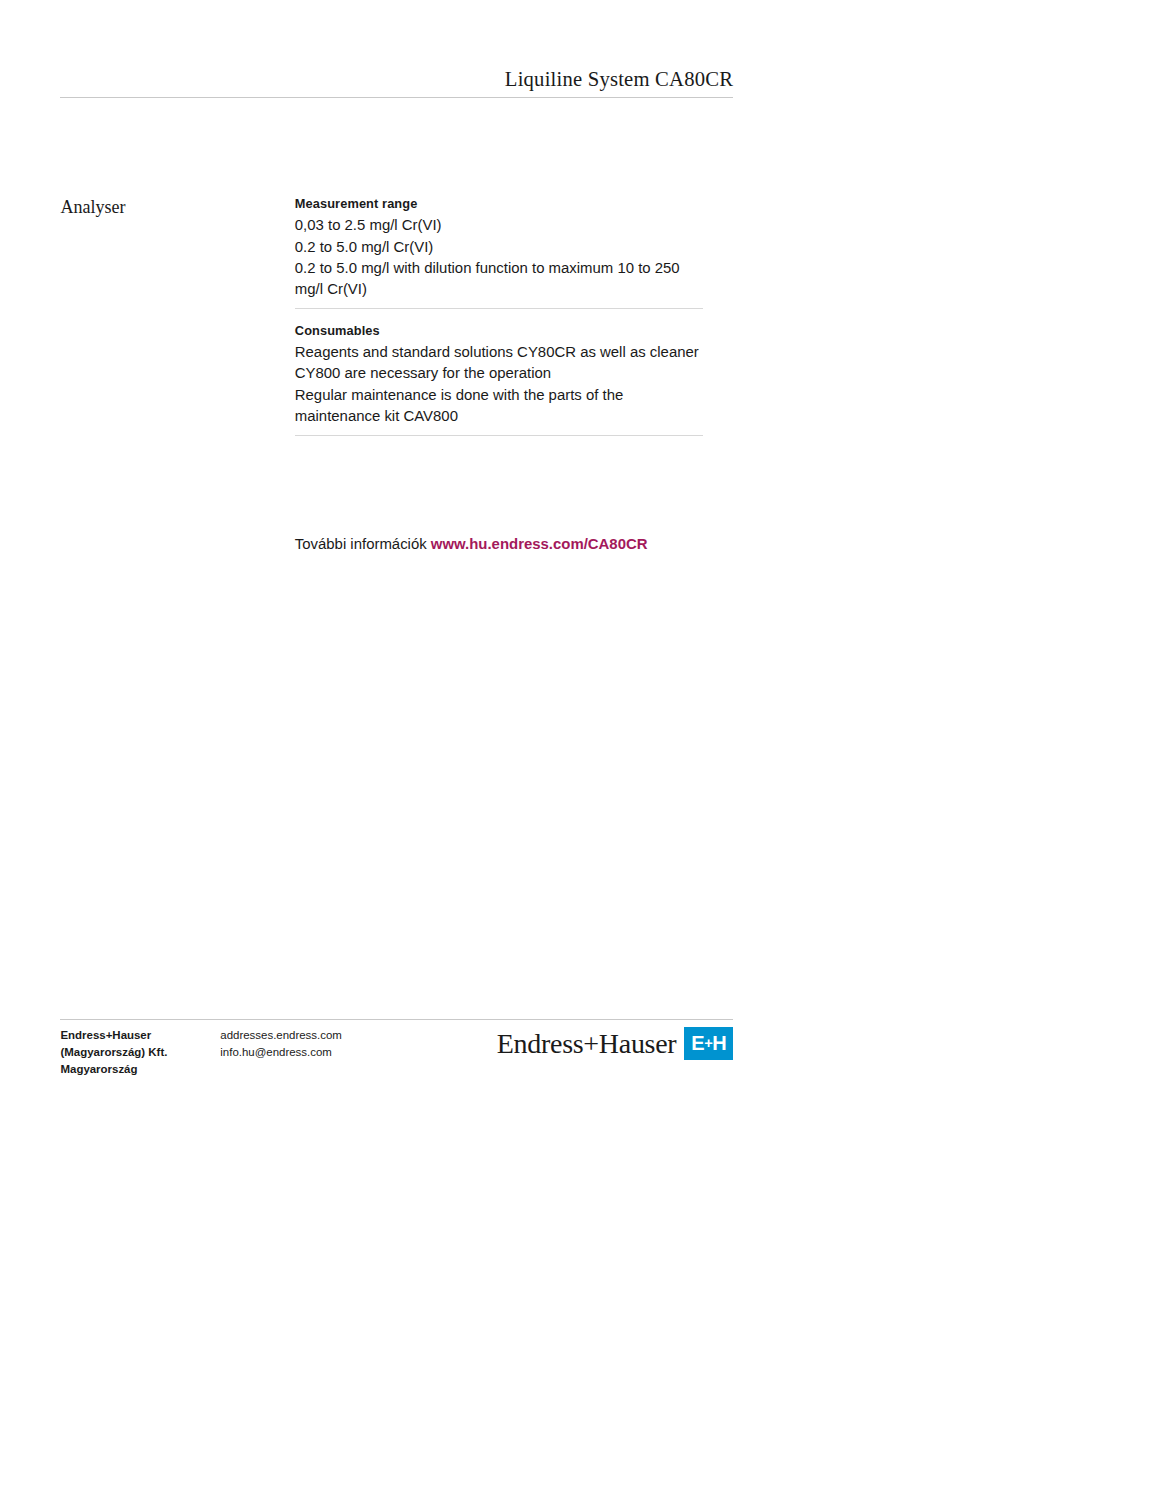Liquiline System CA80CR
Analyser
Measurement range
0,03 to 2.5 mg/l Cr(VI)
0.2 to 5.0 mg/l Cr(VI)
0.2 to 5.0 mg/l with dilution function to maximum 10 to 250 mg/l Cr(VI)
Consumables
Reagents and standard solutions CY80CR as well as cleaner CY800 are necessary for the operation
Regular maintenance is done with the parts of the maintenance kit CAV800
További információk www.hu.endress.com/CA80CR
Endress+Hauser
(Magyarország) Kft.
Magyarország
addresses.endress.com
info.hu@endress.com
Endress+Hauser E+H